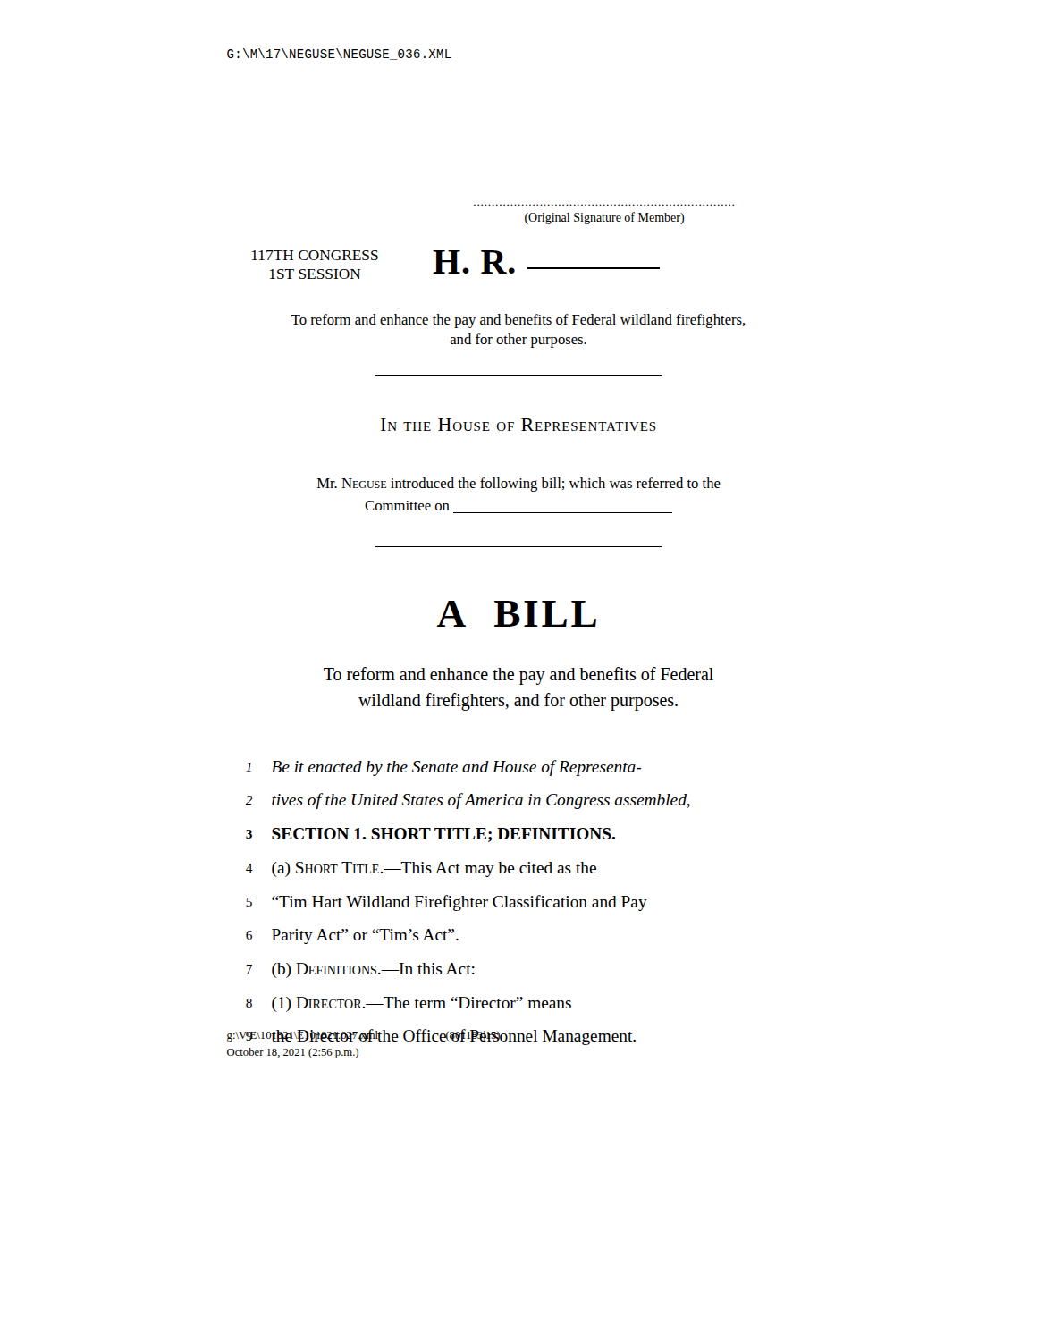G:\M\17\NEGUSE\NEGUSE_036.XML
.......................................................................
(Original Signature of Member)
117TH CONGRESS
1ST SESSION
H. R.
To reform and enhance the pay and benefits of Federal wildland firefighters,
and for other purposes.
In the House of Representatives
Mr. Neguse introduced the following bill; which was referred to the
Committee on
A BILL
To reform and enhance the pay and benefits of Federal
wildland firefighters, and for other purposes.
Be it enacted by the Senate and House of Representa-
tives of the United States of America in Congress assembled,
SECTION 1. SHORT TITLE; DEFINITIONS.
(a) Short Title.—This Act may be cited as the
“Tim Hart Wildland Firefighter Classification and Pay
Parity Act” or “Tim’s Act”.
(b) Definitions.—In this Act:
(1) Director.—The term “Director” means
the Director of the Office of Personnel Management.
g:\V\E\101821\E101821.027.xml
(801183|15)
October 18, 2021 (2:56 p.m.)